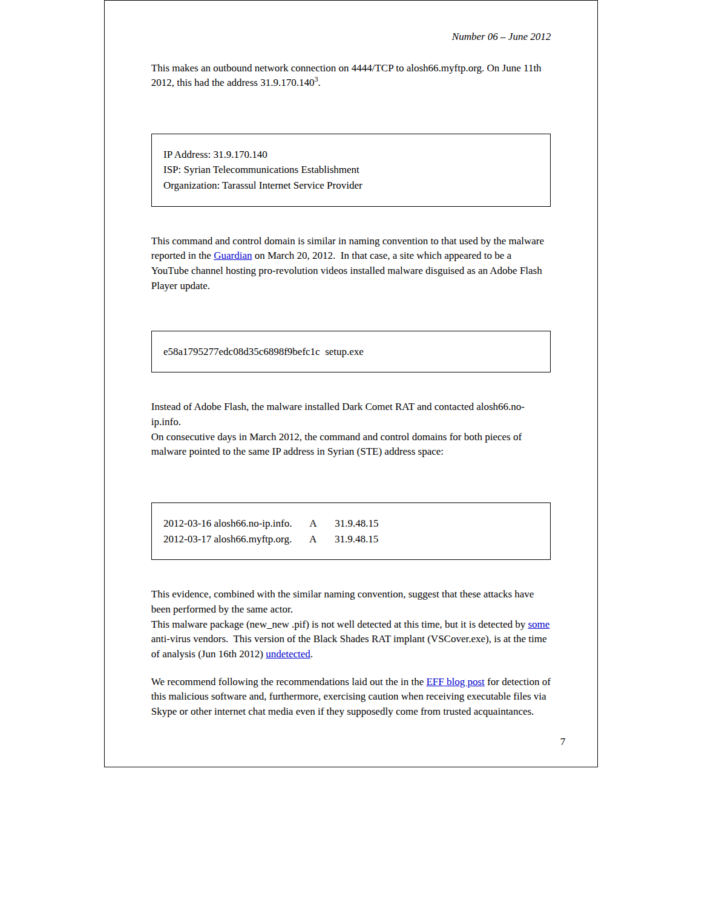Number 06 – June 2012
This makes an outbound network connection on 4444/TCP to alosh66.myftp.org. On June 11th 2012, this had the address 31.9.170.1403.
IP Address: 31.9.170.140
ISP: Syrian Telecommunications Establishment
Organization: Tarassul Internet Service Provider
This command and control domain is similar in naming convention to that used by the malware reported in the Guardian on March 20, 2012. In that case, a site which appeared to be a YouTube channel hosting pro-revolution videos installed malware disguised as an Adobe Flash Player update.
e58a1795277edc08d35c6898f9befc1c setup.exe
Instead of Adobe Flash, the malware installed Dark Comet RAT and contacted alosh66.no-ip.info.
On consecutive days in March 2012, the command and control domains for both pieces of malware pointed to the same IP address in Syrian (STE) address space:
2012-03-16 alosh66.no-ip.info. A 31.9.48.15
2012-03-17 alosh66.myftp.org. A 31.9.48.15
This evidence, combined with the similar naming convention, suggest that these attacks have been performed by the same actor.
This malware package (new_new .pif) is not well detected at this time, but it is detected by some anti-virus vendors. This version of the Black Shades RAT implant (VSCover.exe), is at the time of analysis (Jun 16th 2012) undetected.
We recommend following the recommendations laid out the in the EFF blog post for detection of this malicious software and, furthermore, exercising caution when receiving executable files via Skype or other internet chat media even if they supposedly come from trusted acquaintances.
7